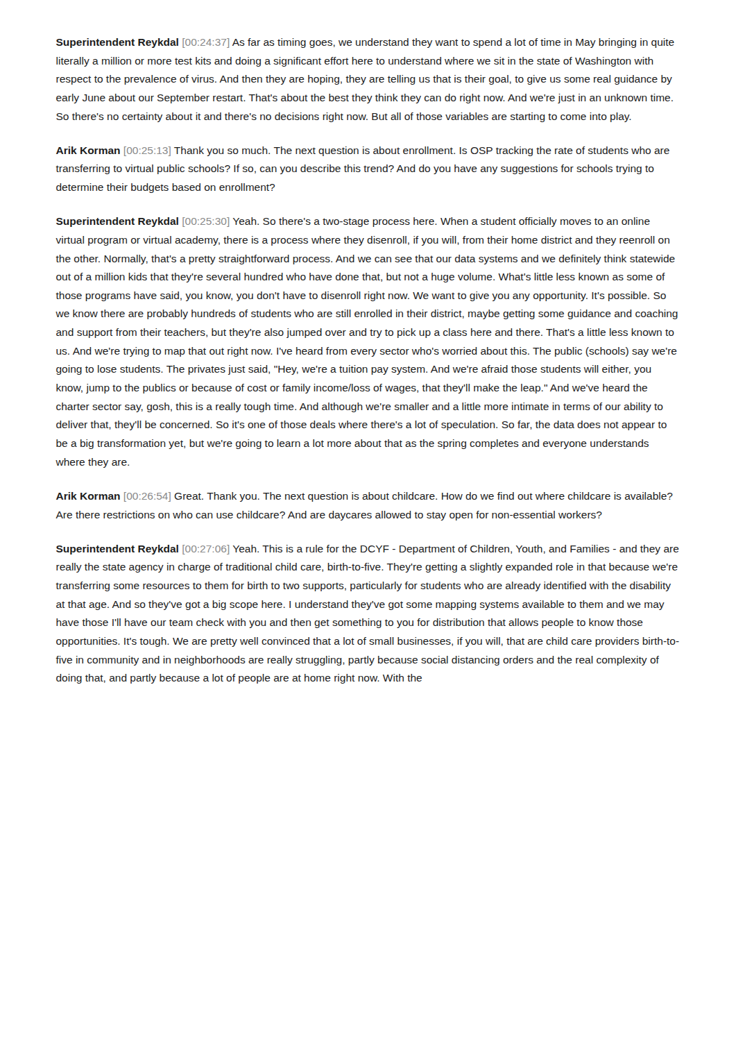Superintendent Reykdal [00:24:37] As far as timing goes, we understand they want to spend a lot of time in May bringing in quite literally a million or more test kits and doing a significant effort here to understand where we sit in the state of Washington with respect to the prevalence of virus. And then they are hoping, they are telling us that is their goal, to give us some real guidance by early June about our September restart. That's about the best they think they can do right now. And we're just in an unknown time. So there's no certainty about it and there's no decisions right now. But all of those variables are starting to come into play.
Arik Korman [00:25:13] Thank you so much. The next question is about enrollment. Is OSP tracking the rate of students who are transferring to virtual public schools? If so, can you describe this trend? And do you have any suggestions for schools trying to determine their budgets based on enrollment?
Superintendent Reykdal [00:25:30] Yeah. So there's a two-stage process here. When a student officially moves to an online virtual program or virtual academy, there is a process where they disenroll, if you will, from their home district and they reenroll on the other. Normally, that's a pretty straightforward process. And we can see that our data systems and we definitely think statewide out of a million kids that they're several hundred who have done that, but not a huge volume. What's little less known as some of those programs have said, you know, you don't have to disenroll right now. We want to give you any opportunity. It's possible. So we know there are probably hundreds of students who are still enrolled in their district, maybe getting some guidance and coaching and support from their teachers, but they're also jumped over and try to pick up a class here and there. That's a little less known to us. And we're trying to map that out right now. I've heard from every sector who's worried about this. The public (schools) say we're going to lose students. The privates just said, "Hey, we're a tuition pay system. And we're afraid those students will either, you know, jump to the publics or because of cost or family income/loss of wages, that they'll make the leap." And we've heard the charter sector say, gosh, this is a really tough time. And although we're smaller and a little more intimate in terms of our ability to deliver that, they'll be concerned. So it's one of those deals where there's a lot of speculation. So far, the data does not appear to be a big transformation yet, but we're going to learn a lot more about that as the spring completes and everyone understands where they are.
Arik Korman [00:26:54] Great. Thank you. The next question is about childcare. How do we find out where childcare is available? Are there restrictions on who can use childcare? And are daycares allowed to stay open for non-essential workers?
Superintendent Reykdal [00:27:06] Yeah. This is a rule for the DCYF - Department of Children, Youth, and Families - and they are really the state agency in charge of traditional child care, birth-to-five. They're getting a slightly expanded role in that because we're transferring some resources to them for birth to two supports, particularly for students who are already identified with the disability at that age. And so they've got a big scope here. I understand they've got some mapping systems available to them and we may have those I'll have our team check with you and then get something to you for distribution that allows people to know those opportunities. It's tough. We are pretty well convinced that a lot of small businesses, if you will, that are child care providers birth-to-five in community and in neighborhoods are really struggling, partly because social distancing orders and the real complexity of doing that, and partly because a lot of people are at home right now. With the